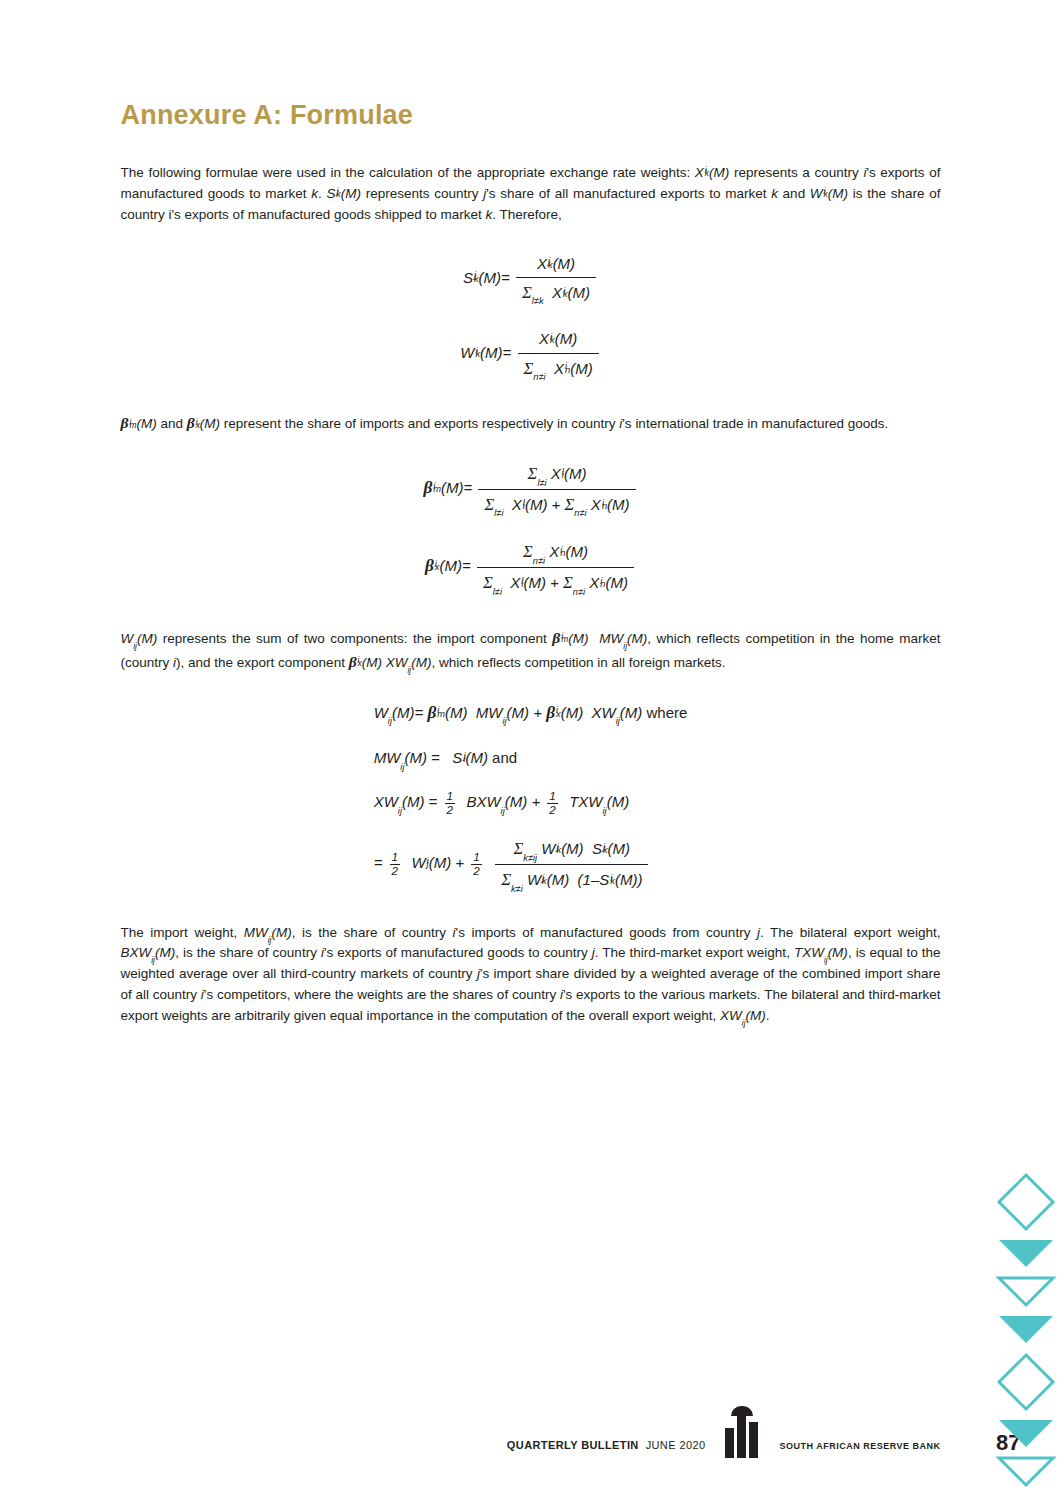Annexure A: Formulae
The following formulae were used in the calculation of the appropriate exchange rate weights: Xki(M) represents a country i's exports of manufactured goods to market k. Skj(M) represents country j's share of all manufactured exports to market k and Wki(M) is the share of country i's exports of manufactured goods shipped to market k. Therefore,
Skj(M)= Xkj(M) Σl≠k Xki(M)
Wki(M)= Xki(M) Σn≠i Xni(M)
βmi(M) and βxi(M) represent the share of imports and exports respectively in country i's international trade in manufactured goods.
βmi(M)= Σl≠i Xil(M) Σl≠i Xil(M) + Σn≠i Xni(M)
βxi(M)= Σn≠i Xni(M) Σl≠i Xil(M) + Σn≠i Xni(M)
Wij(M) represents the sum of two components: the import component βmi(M) MWij(M), which reflects competition in the home market (country i), and the export component βxi(M) XWij(M), which reflects competition in all foreign markets.
Wij(M)= βmi(M) MWij(M) + βxi(M) XWij(M) where
MWij(M) = Sij(M) and
XWij(M) = 12 BXWij(M) + 12 TXWij(M)
= 12 Wji(M) + 12 Σk≠ij Wkj(M) Skj(M) Σk≠i Wkj(M) (1–Ski(M))
The import weight, MWij(M), is the share of country i's imports of manufactured goods from country j. The bilateral export weight, BXWij(M), is the share of country i's exports of manufactured goods to country j. The third-market export weight, TXWij(M), is equal to the weighted average over all third-country markets of country j's import share divided by a weighted average of the combined import share of all country i's competitors, where the weights are the shares of country i's exports to the various markets. The bilateral and third-market export weights are arbitrarily given equal importance in the computation of the overall export weight, XWij(M).
QUARTERLY BULLETIN JUNE 2020
SOUTH AFRICAN RESERVE BANK
87